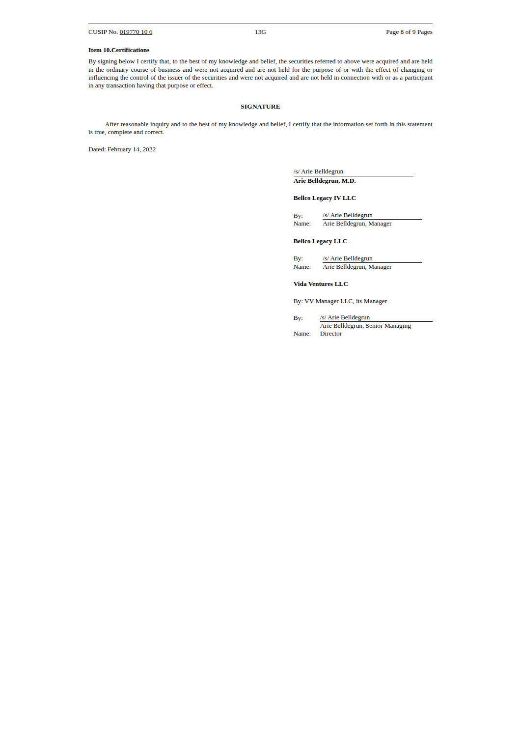| CUSIP No. 019770 10 6 | 13G | Page 8 of 9 Pages |
| Item 10. | Certifications |
By signing below I certify that, to the best of my knowledge and belief, the securities referred to above were acquired and are held in the ordinary course of business and were not acquired and are not held for the purpose of or with the effect of changing or influencing the control of the issuer of the securities and were not acquired and are not held in connection with or as a participant in any transaction having that purpose or effect.
SIGNATURE
After reasonable inquiry and to the best of my knowledge and belief, I certify that the information set forth in this statement is true, complete and correct.
Dated: February 14, 2022
/s/ Arie Belldegrun
Arie Belldegrun, M.D.
Bellco Legacy IV LLC
| By: | /s/ Arie Belldegrun |
| Name: | Arie Belldegrun, Manager |
Bellco Legacy LLC
| By: | /s/ Arie Belldegrun |
| Name: | Arie Belldegrun, Manager |
Vida Ventures LLC
By: VV Manager LLC, its Manager
| By: | /s/ Arie Belldegrun |
| Name: | Arie Belldegrun, Senior Managing Director |